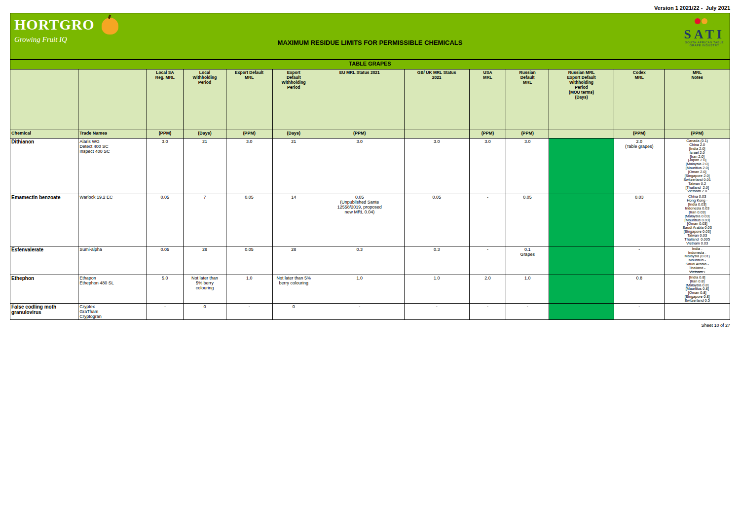Version 1 2021/22 - July 2021
HORTGRO
Growing Fruit IQ
MAXIMUM RESIDUE LIMITS FOR PERMISSIBLE CHEMICALS
SATI
SOUTH AFRICAN TABLE
GRAPE INDUSTRY
| TABLE GRAPES |
| | | Local SA Reg. MRL | Local Withholding Period | Export Default MRL | Export Default Withholding Period | EU MRL Status 2021 | GB/ UK MRL Status 2021 | USA MRL | Russian Default MRL | Russian MRL Export Default Withholding Period (MOU terms) (Days) | Codex MRL | MRL Notes |
| Chemical | Trade Names | (PPM) | (Days) | (PPM) | (Days) | (PPM) | | (PPM) | (PPM) | | (PPM) | (PPM) |
| Dithianon | Alaris WG Detect 400 SC Inspect 400 SC | 3.0 | 21 | 3.0 | 21 | 3.0 | 3.0 | 3.0 | 3.0 | | 2.0 (Table grapes) | Canada (0.1) China 2.0 [India 2.0] Israel 2.0 [Iran 2.0] [Japan 2.0] [Malaysia 2.0] [Mauritius 2.0] [Oman 2.0] [Singapore 2.0] Switzerland 0.01 Taiwan 0.2 [Thailand 2.0] Vietnam 2.0 |
| Emamectin benzoate | Warlock 19.2 EC | 0.05 | 7 | 0.05 | 14 | 0.05 (Unpublished Sante 12558/2019, proposed new MRL 0.04) | 0.05 | - | 0.05 | | 0.03 | China 0.03 Hong Kong - [India 0.03] Indonesia 0.03 [Iran 0.03] [Malaysia 0.03] [Mauritius 0.03] [Oman 0.03] Saudi Arabia 0.03 [Singapore 0.03] Taiwan 0.03 Thailand 0.005 Vietnam 0.03 |
| Esfenvalerate | Sumi-alpha | 0.05 | 28 | 0.05 | 28 | 0.3 | 0.3 | - | 0.1 Grapes | | - | India - Indonesia - Malaysia (0.01) Mauritius - Saudi Arabia - Thailand - Vietnam - |
| Ethephon | Ethapon Ethephon 480 SL | 5.0 | Not later than 5% berry colouring | 1.0 | Not later than 5% berry colouring | 1.0 | 1.0 | 2.0 | 1.0 | | 0.8 | [India 0.8] [Iran 0.8] [Malaysia 0.8] [Mauritius 0.8] [Oman 0.8] [Singapore 0.8] Switzerland 0.5 |
| False codling moth granulovirus | Cryptex GraTham Cryptogran | - | 0 | - | 0 | - | - | - | - | | - | |
Sheet 10 of 27